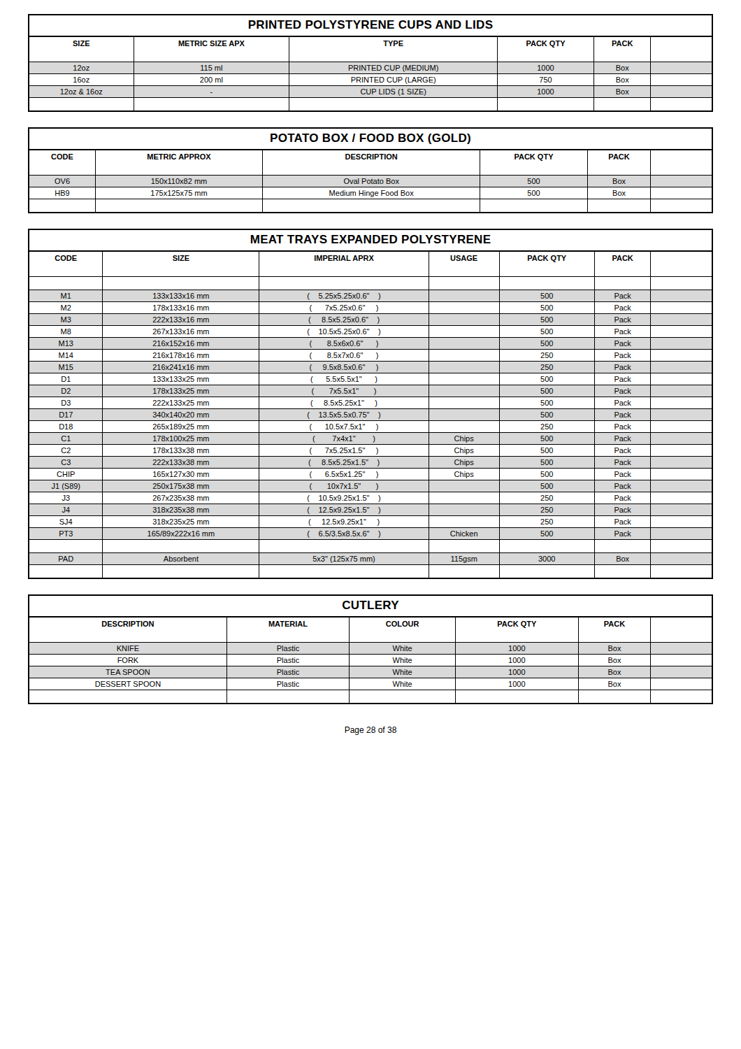PRINTED POLYSTYRENE CUPS AND LIDS
| SIZE | METRIC SIZE APX | TYPE | PACK QTY | PACK | |
| --- | --- | --- | --- | --- | --- |
| 12oz | 115 ml | PRINTED CUP (MEDIUM) | 1000 | Box | |
| 16oz | 200 ml | PRINTED CUP (LARGE) | 750 | Box | |
| 12oz & 16oz | - | CUP LIDS (1 SIZE) | 1000 | Box | |
POTATO BOX / FOOD BOX (GOLD)
| CODE | METRIC APPROX | DESCRIPTION | PACK QTY | PACK | |
| --- | --- | --- | --- | --- | --- |
| OV6 | 150x110x82 mm | Oval Potato Box | 500 | Box | |
| HB9 | 175x125x75 mm | Medium Hinge Food Box | 500 | Box | |
MEAT TRAYS EXPANDED POLYSTYRENE
| CODE | SIZE | IMPERIAL APRX | USAGE | PACK QTY | PACK | |
| --- | --- | --- | --- | --- | --- | --- |
| M1 | 133x133x16 mm | ( 5.25x5.25x0.6" ) | | 500 | Pack | |
| M2 | 178x133x16 mm | ( 7x5.25x0.6" ) | | 500 | Pack | |
| M3 | 222x133x16 mm | ( 8.5x5.25x0.6" ) | | 500 | Pack | |
| M8 | 267x133x16 mm | ( 10.5x5.25x0.6" ) | | 500 | Pack | |
| M13 | 216x152x16 mm | ( 8.5x6x0.6" ) | | 500 | Pack | |
| M14 | 216x178x16 mm | ( 8.5x7x0.6" ) | | 250 | Pack | |
| M15 | 216x241x16 mm | ( 9.5x8.5x0.6" ) | | 250 | Pack | |
| D1 | 133x133x25 mm | ( 5.5x5.5x1" ) | | 500 | Pack | |
| D2 | 178x133x25 mm | ( 7x5.5x1" ) | | 500 | Pack | |
| D3 | 222x133x25 mm | ( 8.5x5.25x1" ) | | 500 | Pack | |
| D17 | 340x140x20 mm | ( 13.5x5.5x0.75" ) | | 500 | Pack | |
| D18 | 265x189x25 mm | ( 10.5x7.5x1" ) | | 250 | Pack | |
| C1 | 178x100x25 mm | ( 7x4x1" ) | Chips | 500 | Pack | |
| C2 | 178x133x38 mm | ( 7x5.25x1.5" ) | Chips | 500 | Pack | |
| C3 | 222x133x38 mm | ( 8.5x5.25x1.5" ) | Chips | 500 | Pack | |
| CHIP | 165x127x30 mm | ( 6.5x5x1.25" ) | Chips | 500 | Pack | |
| J1 (S89) | 250x175x38 mm | ( 10x7x1.5" ) | | 500 | Pack | |
| J3 | 267x235x38 mm | ( 10.5x9.25x1.5" ) | | 250 | Pack | |
| J4 | 318x235x38 mm | ( 12.5x9.25x1.5" ) | | 250 | Pack | |
| SJ4 | 318x235x25 mm | ( 12.5x9.25x1" ) | | 250 | Pack | |
| PT3 | 165/89x222x16 mm | ( 6.5/3.5x8.5x.6" ) | Chicken | 500 | Pack | |
| PAD | Absorbent | 5x3" (125x75 mm) | 115gsm | 3000 | Box | |
CUTLERY
| DESCRIPTION | MATERIAL | COLOUR | PACK QTY | PACK | |
| --- | --- | --- | --- | --- | --- |
| KNIFE | Plastic | White | 1000 | Box | |
| FORK | Plastic | White | 1000 | Box | |
| TEA SPOON | Plastic | White | 1000 | Box | |
| DESSERT SPOON | Plastic | White | 1000 | Box | |
Page 28 of 38